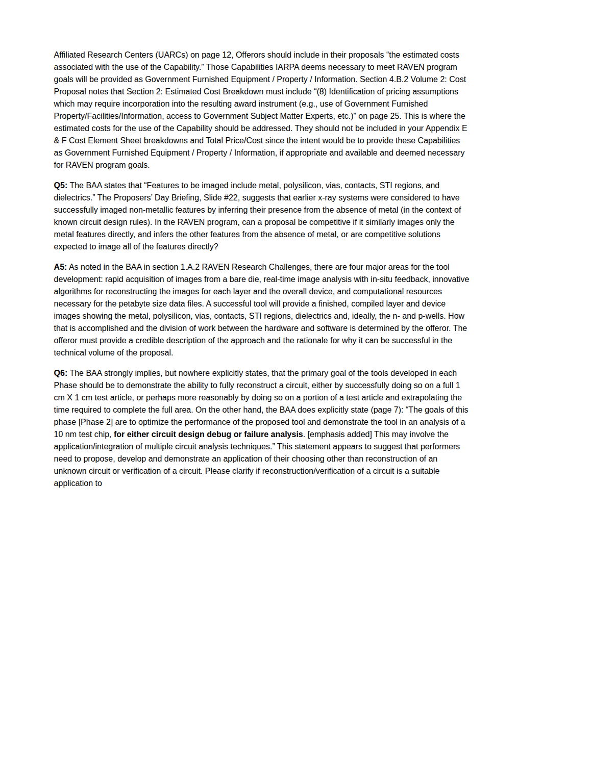Affiliated Research Centers (UARCs) on page 12, Offerors should include in their proposals “the estimated costs associated with the use of the Capability.” Those Capabilities IARPA deems necessary to meet RAVEN program goals will be provided as Government Furnished Equipment / Property / Information. Section 4.B.2 Volume 2: Cost Proposal notes that Section 2: Estimated Cost Breakdown must include “(8) Identification of pricing assumptions which may require incorporation into the resulting award instrument (e.g., use of Government Furnished Property/Facilities/Information, access to Government Subject Matter Experts, etc.)” on page 25. This is where the estimated costs for the use of the Capability should be addressed. They should not be included in your Appendix E & F Cost Element Sheet breakdowns and Total Price/Cost since the intent would be to provide these Capabilities as Government Furnished Equipment / Property / Information, if appropriate and available and deemed necessary for RAVEN program goals.
Q5: The BAA states that “Features to be imaged include metal, polysilicon, vias, contacts, STI regions, and dielectrics.” The Proposers’ Day Briefing, Slide #22, suggests that earlier x-ray systems were considered to have successfully imaged non-metallic features by inferring their presence from the absence of metal (in the context of known circuit design rules). In the RAVEN program, can a proposal be competitive if it similarly images only the metal features directly, and infers the other features from the absence of metal, or are competitive solutions expected to image all of the features directly?
A5: As noted in the BAA in section 1.A.2 RAVEN Research Challenges, there are four major areas for the tool development: rapid acquisition of images from a bare die, real-time image analysis with in-situ feedback, innovative algorithms for reconstructing the images for each layer and the overall device, and computational resources necessary for the petabyte size data files. A successful tool will provide a finished, compiled layer and device images showing the metal, polysilicon, vias, contacts, STI regions, dielectrics and, ideally, the n- and p-wells. How that is accomplished and the division of work between the hardware and software is determined by the offeror. The offeror must provide a credible description of the approach and the rationale for why it can be successful in the technical volume of the proposal.
Q6: The BAA strongly implies, but nowhere explicitly states, that the primary goal of the tools developed in each Phase should be to demonstrate the ability to fully reconstruct a circuit, either by successfully doing so on a full 1 cm X 1 cm test article, or perhaps more reasonably by doing so on a portion of a test article and extrapolating the time required to complete the full area. On the other hand, the BAA does explicitly state (page 7): “The goals of this phase [Phase 2] are to optimize the performance of the proposed tool and demonstrate the tool in an analysis of a 10 nm test chip, for either circuit design debug or failure analysis. [emphasis added] This may involve the application/integration of multiple circuit analysis techniques.” This statement appears to suggest that performers need to propose, develop and demonstrate an application of their choosing other than reconstruction of an unknown circuit or verification of a circuit. Please clarify if reconstruction/verification of a circuit is a suitable application to